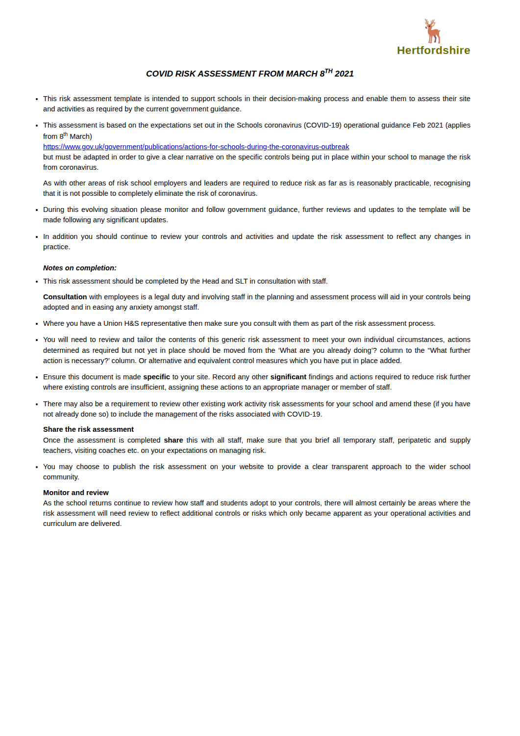🦌
Hertfordshire
COVID RISK ASSESSMENT FROM MARCH 8TH 2021
This risk assessment template is intended to support schools in their decision-making process and enable them to assess their site and activities as required by the current government guidance.
This assessment is based on the expectations set out in the Schools coronavirus (COVID-19) operational guidance Feb 2021 (applies from 8th March)
https://www.gov.uk/government/publications/actions-for-schools-during-the-coronavirus-outbreak
but must be adapted in order to give a clear narrative on the specific controls being put in place within your school to manage the risk from coronavirus.
As with other areas of risk school employers and leaders are required to reduce risk as far as is reasonably practicable, recognising that it is not possible to completely eliminate the risk of coronavirus.
During this evolving situation please monitor and follow government guidance, further reviews and updates to the template will be made following any significant updates.
In addition you should continue to review your controls and activities and update the risk assessment to reflect any changes in practice.
Notes on completion:
This risk assessment should be completed by the Head and SLT in consultation with staff.
Consultation with employees is a legal duty and involving staff in the planning and assessment process will aid in your controls being adopted and in easing any anxiety amongst staff.
Where you have a Union H&S representative then make sure you consult with them as part of the risk assessment process.
You will need to review and tailor the contents of this generic risk assessment to meet your own individual circumstances, actions determined as required but not yet in place should be moved from the ‘What are you already doing’? column to the “What further action is necessary?’ column. Or alternative and equivalent control measures which you have put in place added.
Ensure this document is made specific to your site. Record any other significant findings and actions required to reduce risk further where existing controls are insufficient, assigning these actions to an appropriate manager or member of staff.
There may also be a requirement to review other existing work activity risk assessments for your school and amend these (if you have not already done so) to include the management of the risks associated with COVID-19.
Share the risk assessment
Once the assessment is completed share this with all staff, make sure that you brief all temporary staff, peripatetic and supply teachers, visiting coaches etc. on your expectations on managing risk.
You may choose to publish the risk assessment on your website to provide a clear transparent approach to the wider school community.
Monitor and review
As the school returns continue to review how staff and students adopt to your controls, there will almost certainly be areas where the risk assessment will need review to reflect additional controls or risks which only became apparent as your operational activities and curriculum are delivered.